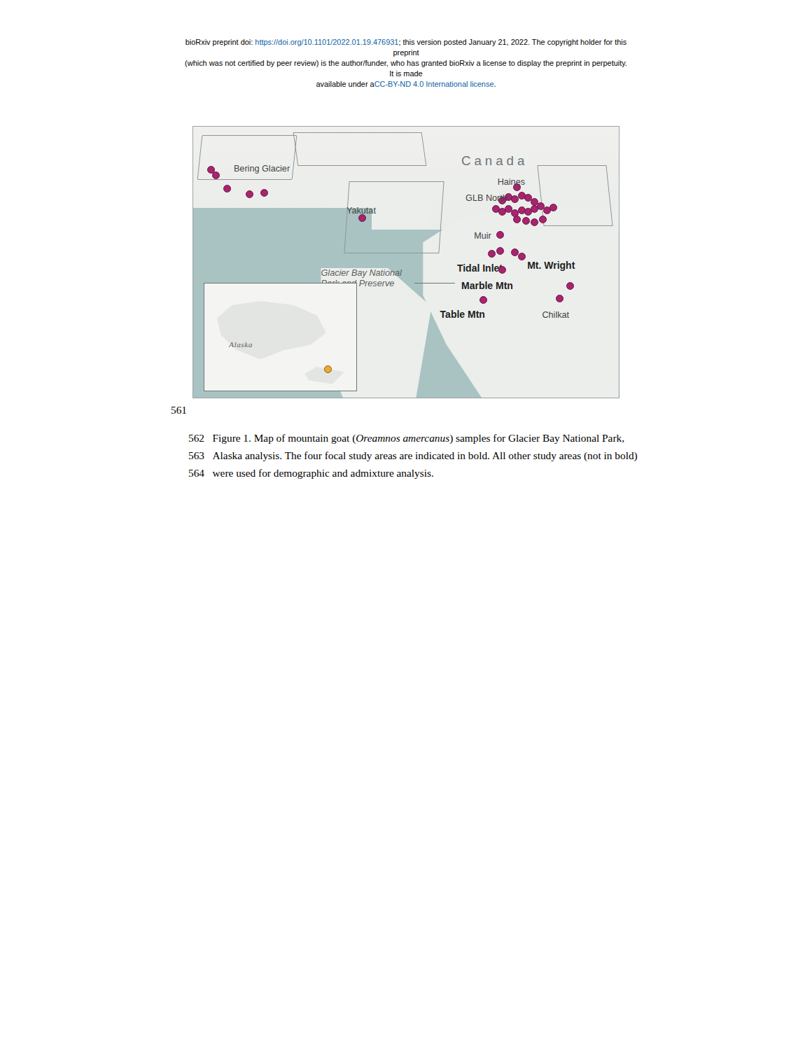bioRxiv preprint doi: https://doi.org/10.1101/2022.01.19.476931; this version posted January 21, 2022. The copyright holder for this preprint
(which was not certified by peer review) is the author/funder, who has granted bioRxiv a license to display the preprint in perpetuity. It is made
available under aCC-BY-ND 4.0 International license.
Canada
Bering Glacier
Yakutat
Haines
GLB North
Muir
Tidal Inlet
Mt. Wright
Marble Mtn
Table Mtn
Chilkat
Glacier Bay National
Park and Preserve
Alaska
561
562
563
564
Figure 1. Map of mountain goat (Oreamnos amercanus) samples for Glacier Bay National Park, Alaska analysis. The four focal study areas are indicated in bold. All other study areas (not in bold) were used for demographic and admixture analysis.